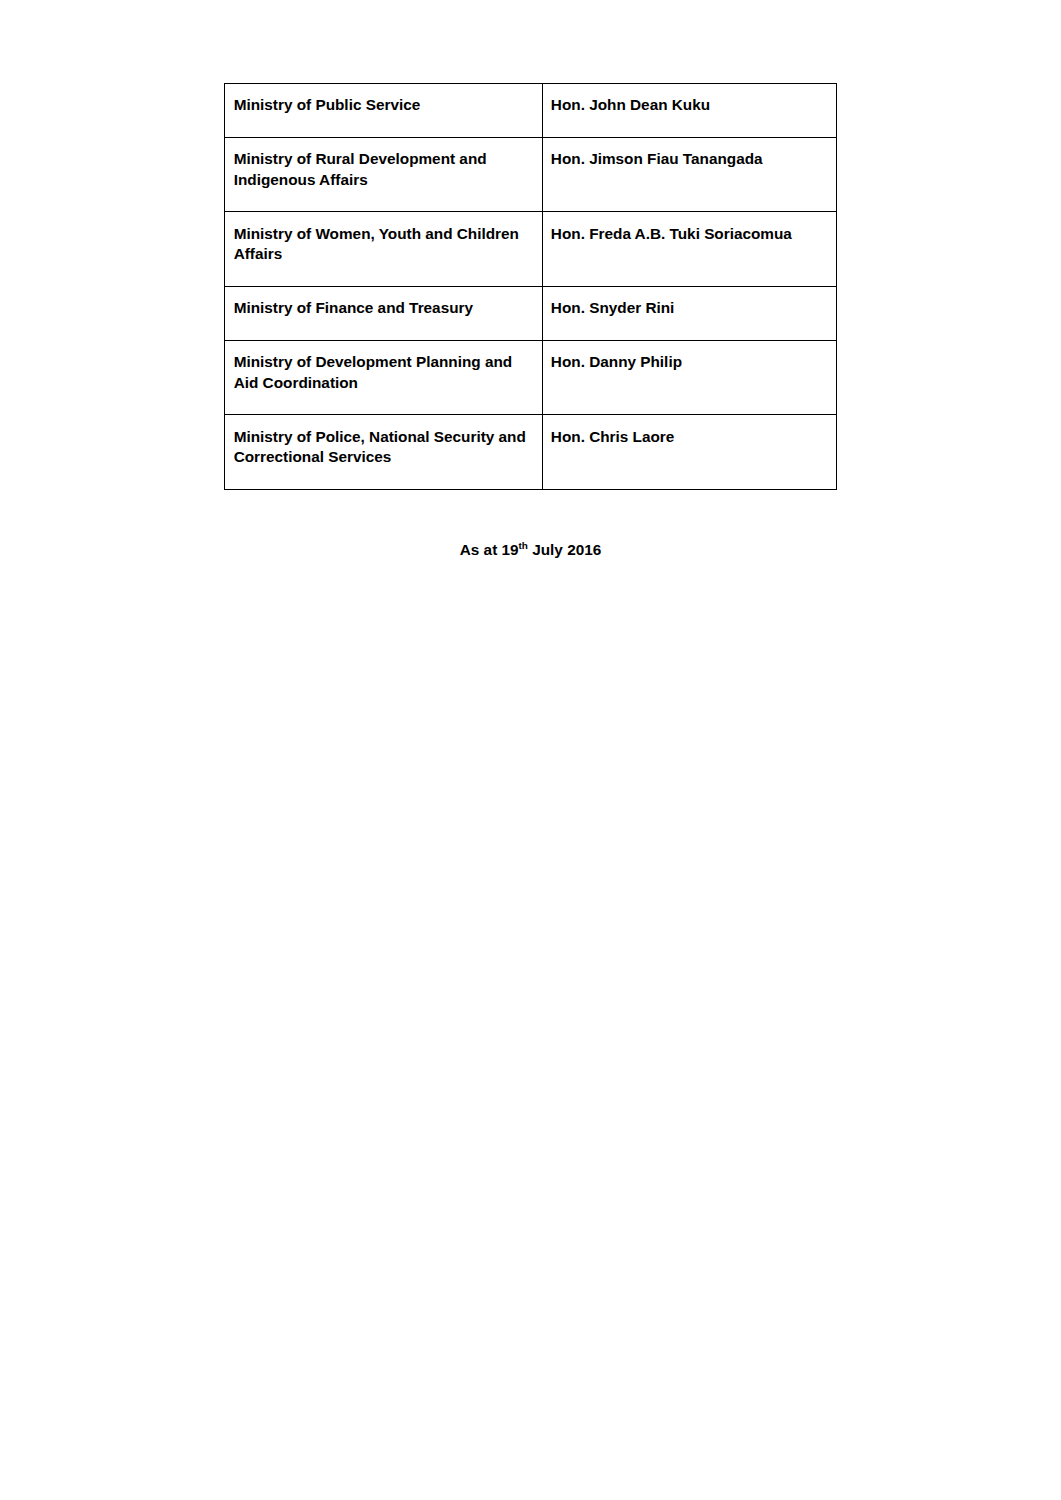| Ministry of Public Service | Hon. John Dean Kuku |
| Ministry of Rural Development and Indigenous Affairs | Hon. Jimson Fiau Tanangada |
| Ministry of Women, Youth and Children Affairs | Hon. Freda A.B. Tuki Soriacomua |
| Ministry of Finance and Treasury | Hon. Snyder Rini |
| Ministry of Development Planning and Aid Coordination | Hon. Danny Philip |
| Ministry of Police, National Security and Correctional Services | Hon. Chris Laore |
As at 19th July 2016